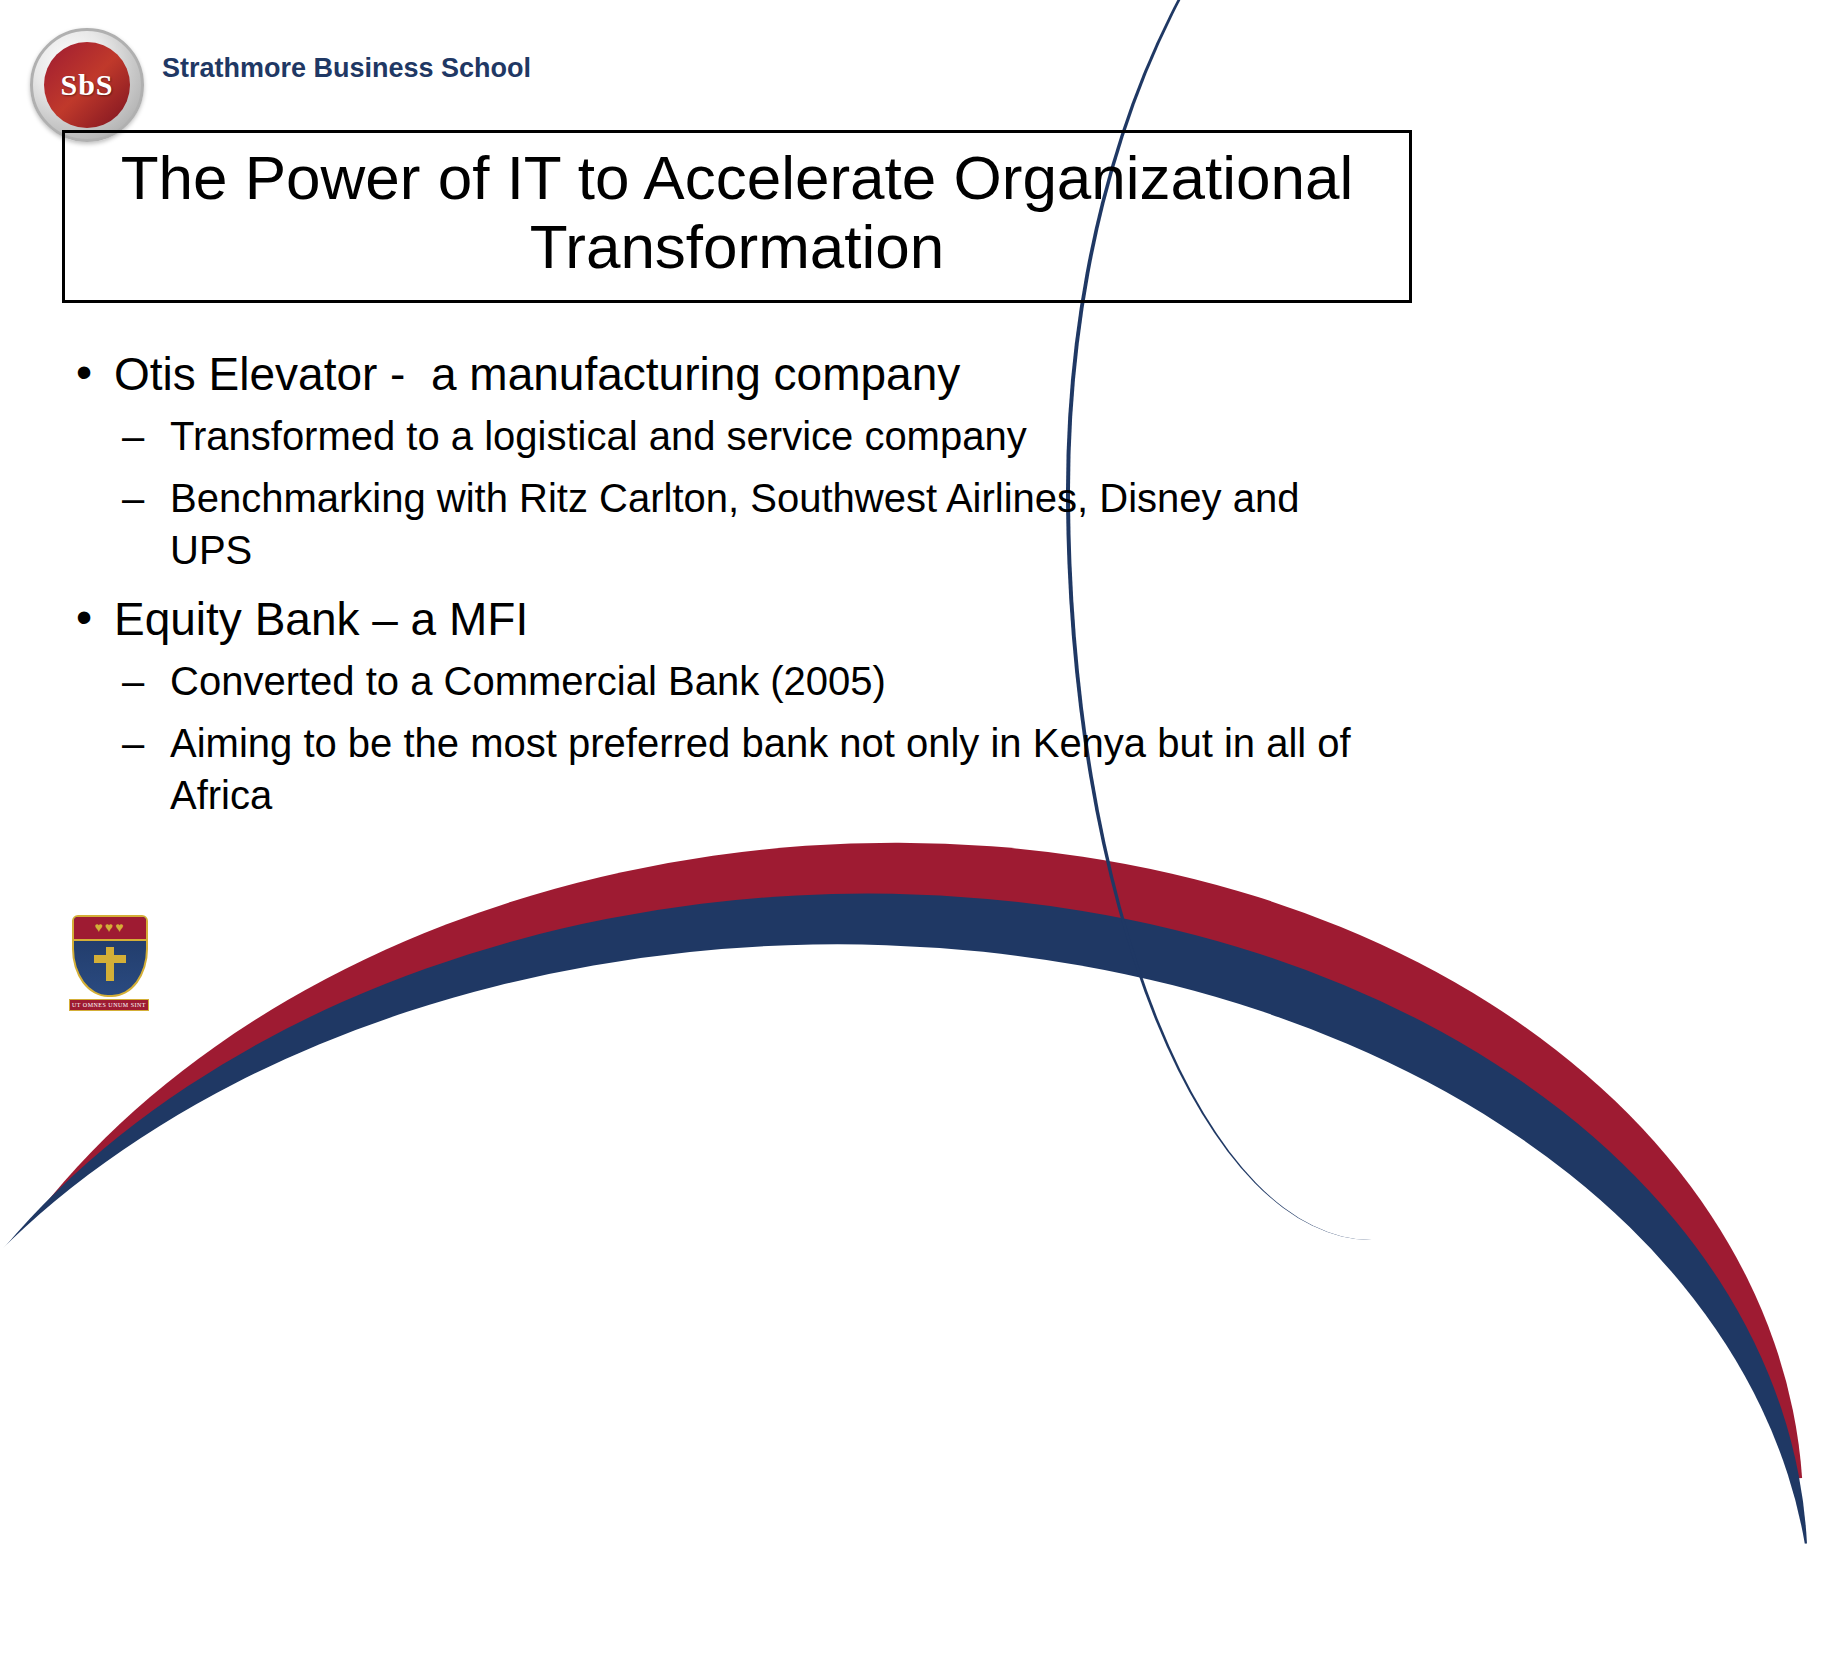SbS
Strathmore Business School
The Power of IT to Accelerate Organizational Transformation
•Otis Elevator - a manufacturing company
–Transformed to a logistical and service company
–Benchmarking with Ritz Carlton, Southwest Airlines, Disney and UPS
•Equity Bank – a MFI
–Converted to a Commercial Bank (2005)
–Aiming to be the most preferred bank not only in Kenya but in all of Africa
♥♥♥
UT OMNES UNUM SINT